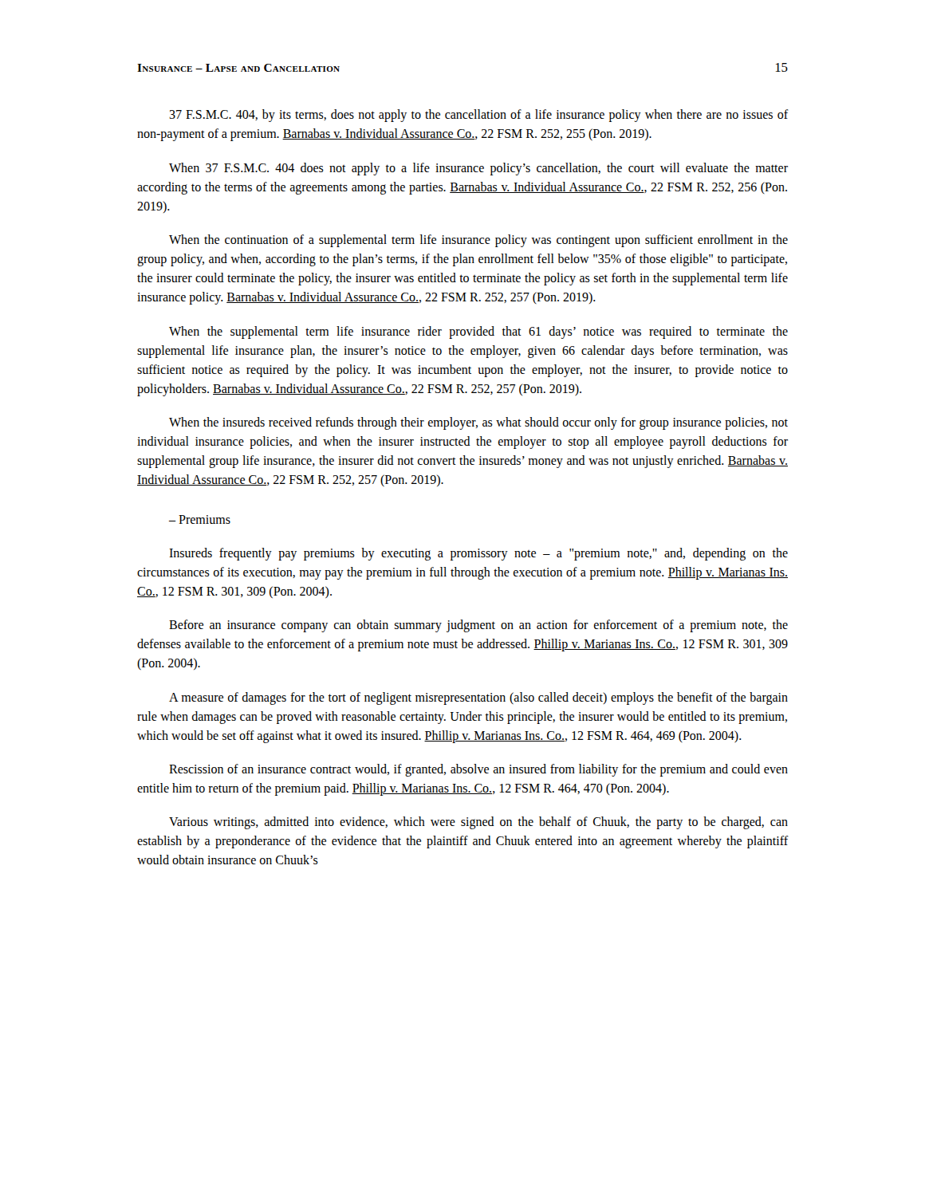Insurance – Lapse and Cancellation 15
37 F.S.M.C. 404, by its terms, does not apply to the cancellation of a life insurance policy when there are no issues of non-payment of a premium. Barnabas v. Individual Assurance Co., 22 FSM R. 252, 255 (Pon. 2019).
When 37 F.S.M.C. 404 does not apply to a life insurance policy’s cancellation, the court will evaluate the matter according to the terms of the agreements among the parties. Barnabas v. Individual Assurance Co., 22 FSM R. 252, 256 (Pon. 2019).
When the continuation of a supplemental term life insurance policy was contingent upon sufficient enrollment in the group policy, and when, according to the plan’s terms, if the plan enrollment fell below "35% of those eligible" to participate, the insurer could terminate the policy, the insurer was entitled to terminate the policy as set forth in the supplemental term life insurance policy. Barnabas v. Individual Assurance Co., 22 FSM R. 252, 257 (Pon. 2019).
When the supplemental term life insurance rider provided that 61 days’ notice was required to terminate the supplemental life insurance plan, the insurer’s notice to the employer, given 66 calendar days before termination, was sufficient notice as required by the policy. It was incumbent upon the employer, not the insurer, to provide notice to policyholders. Barnabas v. Individual Assurance Co., 22 FSM R. 252, 257 (Pon. 2019).
When the insureds received refunds through their employer, as what should occur only for group insurance policies, not individual insurance policies, and when the insurer instructed the employer to stop all employee payroll deductions for supplemental group life insurance, the insurer did not convert the insureds’ money and was not unjustly enriched. Barnabas v. Individual Assurance Co., 22 FSM R. 252, 257 (Pon. 2019).
– Premiums
Insureds frequently pay premiums by executing a promissory note – a "premium note," and, depending on the circumstances of its execution, may pay the premium in full through the execution of a premium note. Phillip v. Marianas Ins. Co., 12 FSM R. 301, 309 (Pon. 2004).
Before an insurance company can obtain summary judgment on an action for enforcement of a premium note, the defenses available to the enforcement of a premium note must be addressed. Phillip v. Marianas Ins. Co., 12 FSM R. 301, 309 (Pon. 2004).
A measure of damages for the tort of negligent misrepresentation (also called deceit) employs the benefit of the bargain rule when damages can be proved with reasonable certainty. Under this principle, the insurer would be entitled to its premium, which would be set off against what it owed its insured. Phillip v. Marianas Ins. Co., 12 FSM R. 464, 469 (Pon. 2004).
Rescission of an insurance contract would, if granted, absolve an insured from liability for the premium and could even entitle him to return of the premium paid. Phillip v. Marianas Ins. Co., 12 FSM R. 464, 470 (Pon. 2004).
Various writings, admitted into evidence, which were signed on the behalf of Chuuk, the party to be charged, can establish by a preponderance of the evidence that the plaintiff and Chuuk entered into an agreement whereby the plaintiff would obtain insurance on Chuuk’s